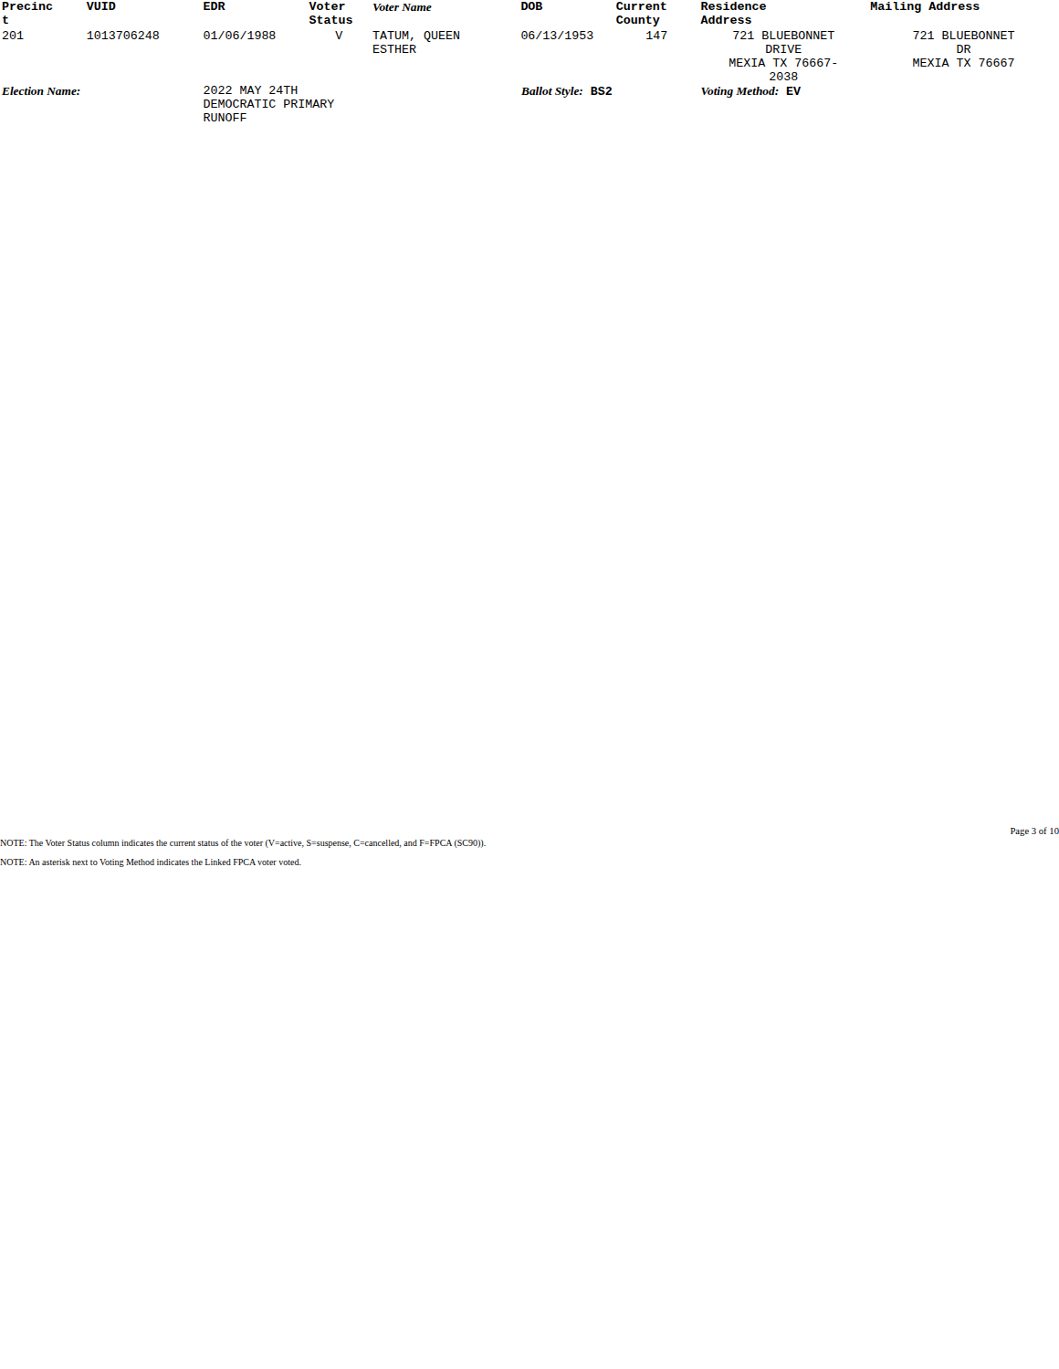| Precinc t | VUID | EDR | Voter Status | Voter Name | DOB | Current County | Residence Address | Mailing Address |
| --- | --- | --- | --- | --- | --- | --- | --- | --- |
| 201 | 1013706248 | 01/06/1988 | V | TATUM, QUEEN ESTHER | 06/13/1953 | 147 | 721 BLUEBONNET DRIVE MEXIA TX 76667- 2038 | 721 BLUEBONNET DR MEXIA TX 76667 |
| Election Name: | 2022 MAY 24TH DEMOCRATIC PRIMARY RUNOFF | Ballot Style: BS2 | | Voting Method: EV |
Page 3 of 10
NOTE: The Voter Status column indicates the current status of the voter (V=active, S=suspense, C=cancelled, and F=FPCA (SC90)).
NOTE: An asterisk next to Voting Method indicates the Linked FPCA voter voted.